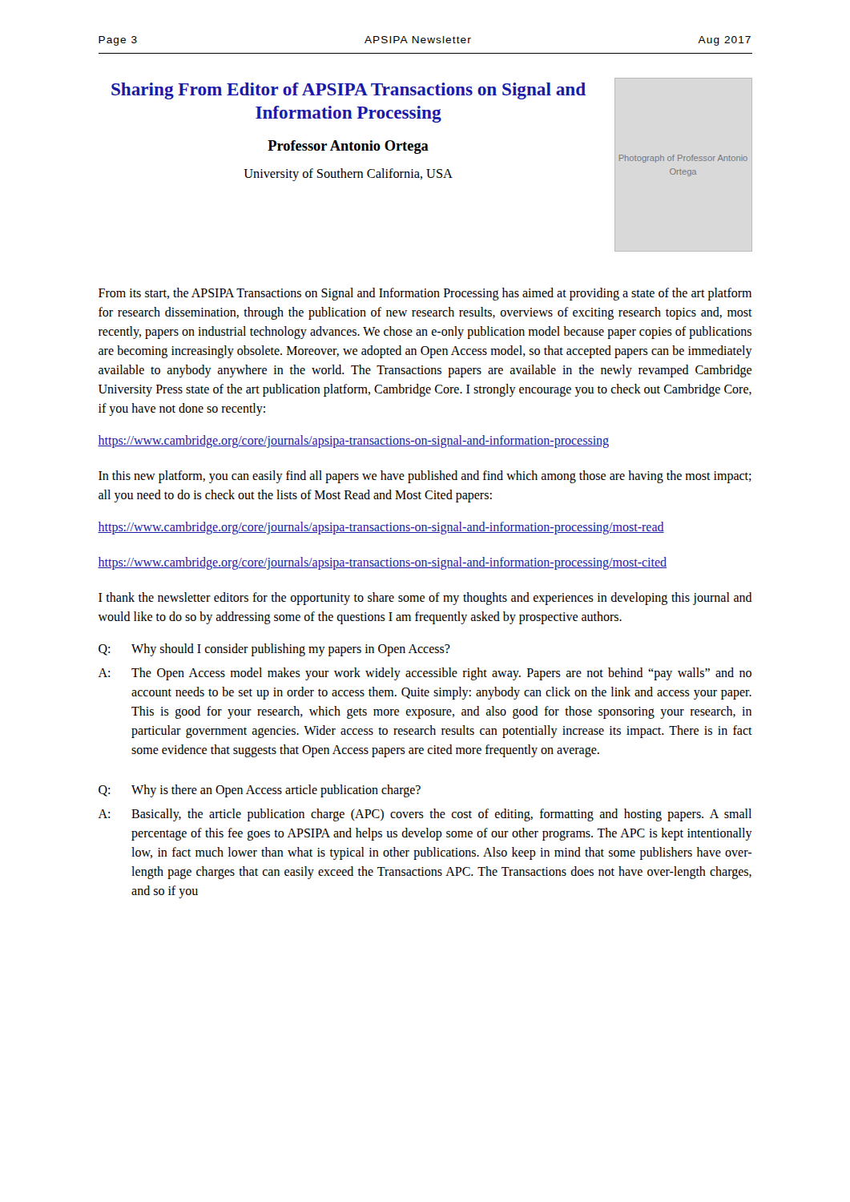Page 3 APSIPA Newsletter Aug 2017
Photograph of Professor Antonio Ortega
Sharing From Editor of APSIPA Transactions on Signal and Information Processing
Professor Antonio Ortega
University of Southern California, USA
From its start, the APSIPA Transactions on Signal and Information Processing has aimed at providing a state of the art platform for research dissemination, through the publication of new research results, overviews of exciting research topics and, most recently, papers on industrial technology advances. We chose an e-only publication model because paper copies of publications are becoming increasingly obsolete. Moreover, we adopted an Open Access model, so that accepted papers can be immediately available to anybody anywhere in the world. The Transactions papers are available in the newly revamped Cambridge University Press state of the art publication platform, Cambridge Core. I strongly encourage you to check out Cambridge Core, if you have not done so recently:
https://www.cambridge.org/core/journals/apsipa-transactions-on-signal-and-information-processing
In this new platform, you can easily find all papers we have published and find which among those are having the most impact; all you need to do is check out the lists of Most Read and Most Cited papers:
https://www.cambridge.org/core/journals/apsipa-transactions-on-signal-and-information-processing/most-read
https://www.cambridge.org/core/journals/apsipa-transactions-on-signal-and-information-processing/most-cited
I thank the newsletter editors for the opportunity to share some of my thoughts and experiences in developing this journal and would like to do so by addressing some of the questions I am frequently asked by prospective authors.
Q: Why should I consider publishing my papers in Open Access?
A: The Open Access model makes your work widely accessible right away. Papers are not behind “pay walls” and no account needs to be set up in order to access them. Quite simply: anybody can click on the link and access your paper. This is good for your research, which gets more exposure, and also good for those sponsoring your research, in particular government agencies. Wider access to research results can potentially increase its impact. There is in fact some evidence that suggests that Open Access papers are cited more frequently on average.
Q: Why is there an Open Access article publication charge?
A: Basically, the article publication charge (APC) covers the cost of editing, formatting and hosting papers. A small percentage of this fee goes to APSIPA and helps us develop some of our other programs. The APC is kept intentionally low, in fact much lower than what is typical in other publications. Also keep in mind that some publishers have over-length page charges that can easily exceed the Transactions APC. The Transactions does not have over-length charges, and so if you